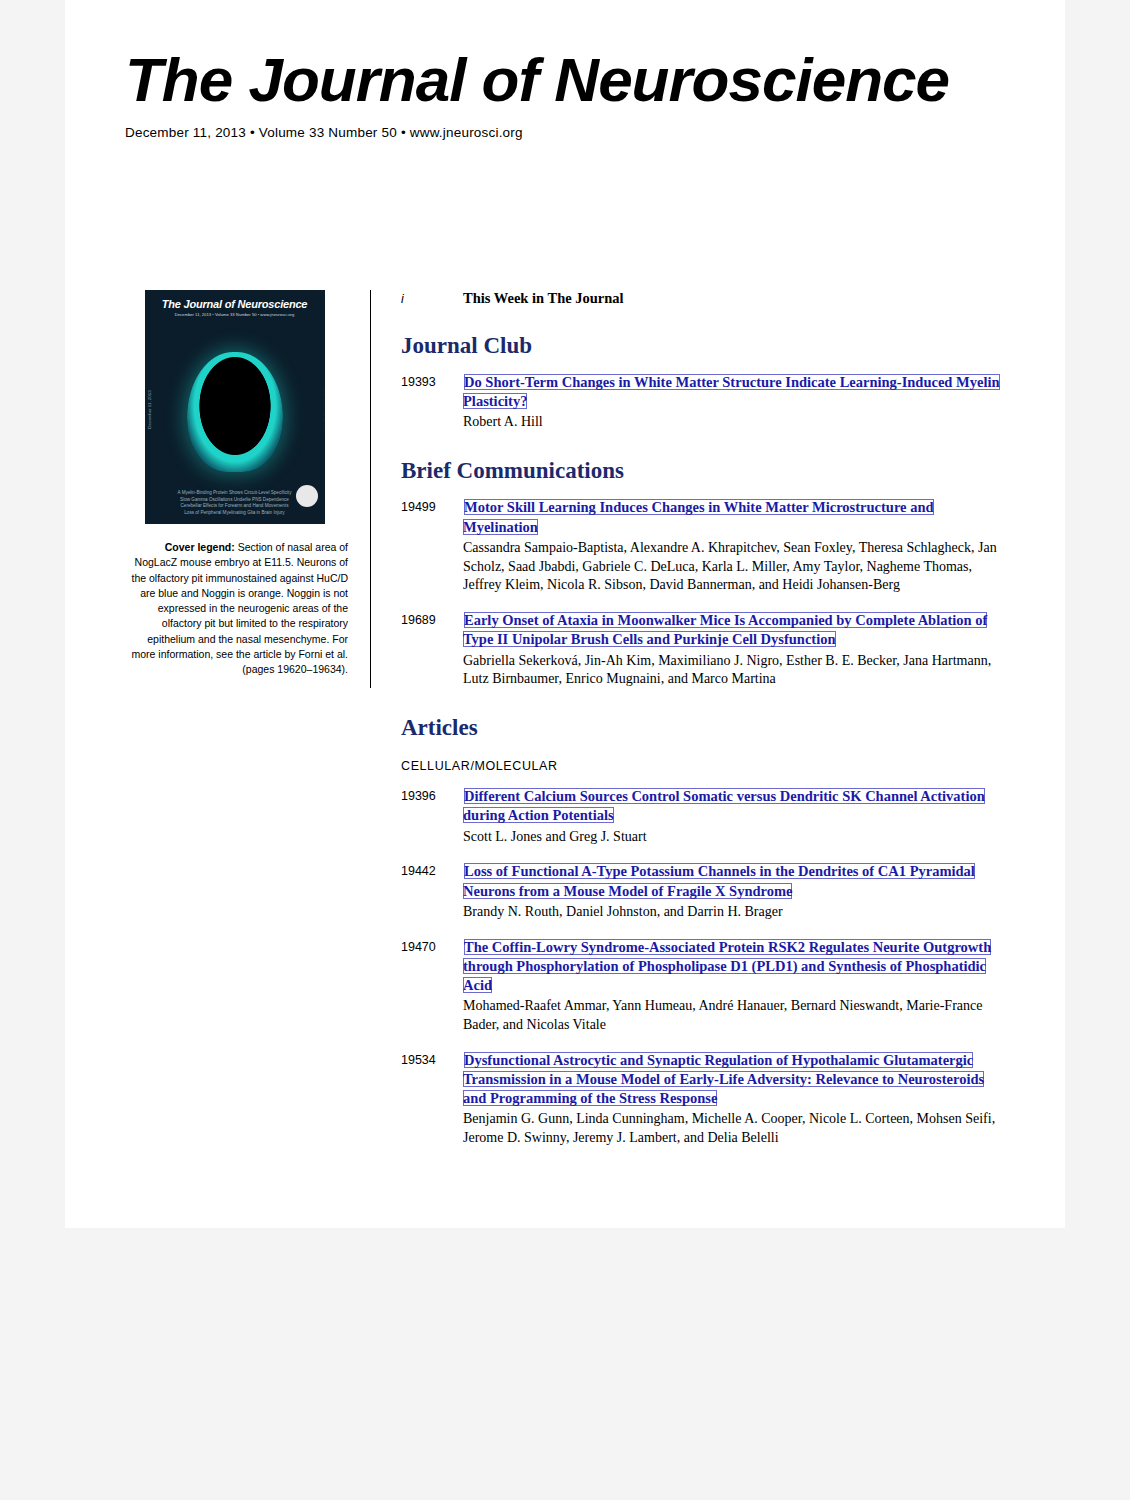The Journal of Neuroscience
December 11, 2013 • Volume 33 Number 50 • www.jneurosci.org
The Journal of Neuroscience
December 11, 2013 • Volume 33 Number 50 • www.jneurosci.org
December 11, 2013
Volume 33 Number 50
A Myelin-Binding Protein Shows Circuit-Level Specificity
Slow Gamma Oscillations Underlie PNS Dependence
Cerebellar Effects for Forearm and Hand Movements
Loss of Peripheral Myelinating Glia in Brain Injury
Cover legend: Section of nasal area of NogLacZ mouse embryo at E11.5. Neurons of the olfactory pit immunostained against HuC/D are blue and Noggin is orange. Noggin is not expressed in the neurogenic areas of the olfactory pit but limited to the respiratory epithelium and the nasal mesenchyme. For more information, see the article by Forni et al. (pages 19620–19634).
i
This Week in The Journal
Journal Club
19393
Do Short-Term Changes in White Matter Structure Indicate Learning-Induced Myelin Plasticity?
Robert A. Hill
Brief Communications
19499
Motor Skill Learning Induces Changes in White Matter Microstructure and Myelination
Cassandra Sampaio-Baptista, Alexandre A. Khrapitchev, Sean Foxley, Theresa Schlagheck, Jan Scholz, Saad Jbabdi, Gabriele C. DeLuca, Karla L. Miller, Amy Taylor, Nagheme Thomas, Jeffrey Kleim, Nicola R. Sibson, David Bannerman, and Heidi Johansen-Berg
19689
Early Onset of Ataxia in Moonwalker Mice Is Accompanied by Complete Ablation of Type II Unipolar Brush Cells and Purkinje Cell Dysfunction
Gabriella Sekerková, Jin-Ah Kim, Maximiliano J. Nigro, Esther B. E. Becker, Jana Hartmann, Lutz Birnbaumer, Enrico Mugnaini, and Marco Martina
Articles
CELLULAR/MOLECULAR
19396
Different Calcium Sources Control Somatic versus Dendritic SK Channel Activation during Action Potentials
Scott L. Jones and Greg J. Stuart
19442
Loss of Functional A-Type Potassium Channels in the Dendrites of CA1 Pyramidal Neurons from a Mouse Model of Fragile X Syndrome
Brandy N. Routh, Daniel Johnston, and Darrin H. Brager
19470
The Coffin-Lowry Syndrome-Associated Protein RSK2 Regulates Neurite Outgrowth through Phosphorylation of Phospholipase D1 (PLD1) and Synthesis of Phosphatidic Acid
Mohamed-Raafet Ammar, Yann Humeau, André Hanauer, Bernard Nieswandt, Marie-France Bader, and Nicolas Vitale
19534
Dysfunctional Astrocytic and Synaptic Regulation of Hypothalamic Glutamatergic Transmission in a Mouse Model of Early-Life Adversity: Relevance to Neurosteroids and Programming of the Stress Response
Benjamin G. Gunn, Linda Cunningham, Michelle A. Cooper, Nicole L. Corteen, Mohsen Seifi, Jerome D. Swinny, Jeremy J. Lambert, and Delia Belelli